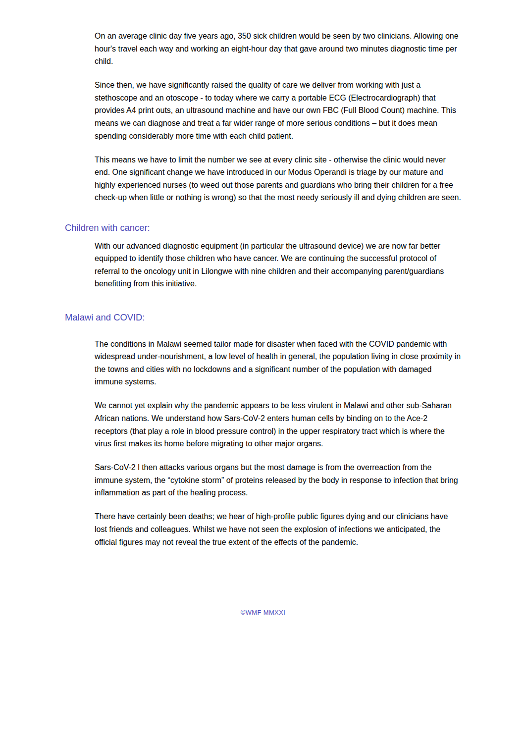On an average clinic day five years ago, 350 sick children would be seen by two clinicians. Allowing one hour's travel each way and working an eight-hour day that gave around two minutes diagnostic time per child.
Since then, we have significantly raised the quality of care we deliver from working with just a stethoscope and an otoscope - to today where we carry a portable ECG (Electrocardiograph) that provides A4 print outs, an ultrasound machine and have our own FBC (Full Blood Count) machine. This means we can diagnose and treat a far wider range of more serious conditions – but it does mean spending considerably more time with each child patient.
This means we have to limit the number we see at every clinic site - otherwise the clinic would never end. One significant change we have introduced in our Modus Operandi is triage by our mature and highly experienced nurses (to weed out those parents and guardians who bring their children for a free check-up when little or nothing is wrong) so that the most needy seriously ill and dying children are seen.
Children with cancer:
With our advanced diagnostic equipment (in particular the ultrasound device) we are now far better equipped to identify those children who have cancer. We are continuing the successful protocol of referral to the oncology unit in Lilongwe with nine children and their accompanying parent/guardians benefitting from this initiative.
Malawi and COVID:
The conditions in Malawi seemed tailor made for disaster when faced with the COVID pandemic with widespread under-nourishment, a low level of health in general, the population living in close proximity in the towns and cities with no lockdowns and a significant number of the population with damaged immune systems.
We cannot yet explain why the pandemic appears to be less virulent in Malawi and other sub-Saharan African nations. We understand how Sars-CoV-2 enters human cells by binding on to the Ace-2 receptors (that play a role in blood pressure control) in the upper respiratory tract which is where the virus first makes its home before migrating to other major organs.
Sars-CoV-2 l then attacks various organs but the most damage is from the overreaction from the immune system, the “cytokine storm” of proteins released by the body in response to infection that bring inflammation as part of the healing process.
There have certainly been deaths; we hear of high-profile public figures dying and our clinicians have lost friends and colleagues. Whilst we have not seen the explosion of infections we anticipated, the official figures may not reveal the true extent of the effects of the pandemic.
©WMF MMXXI